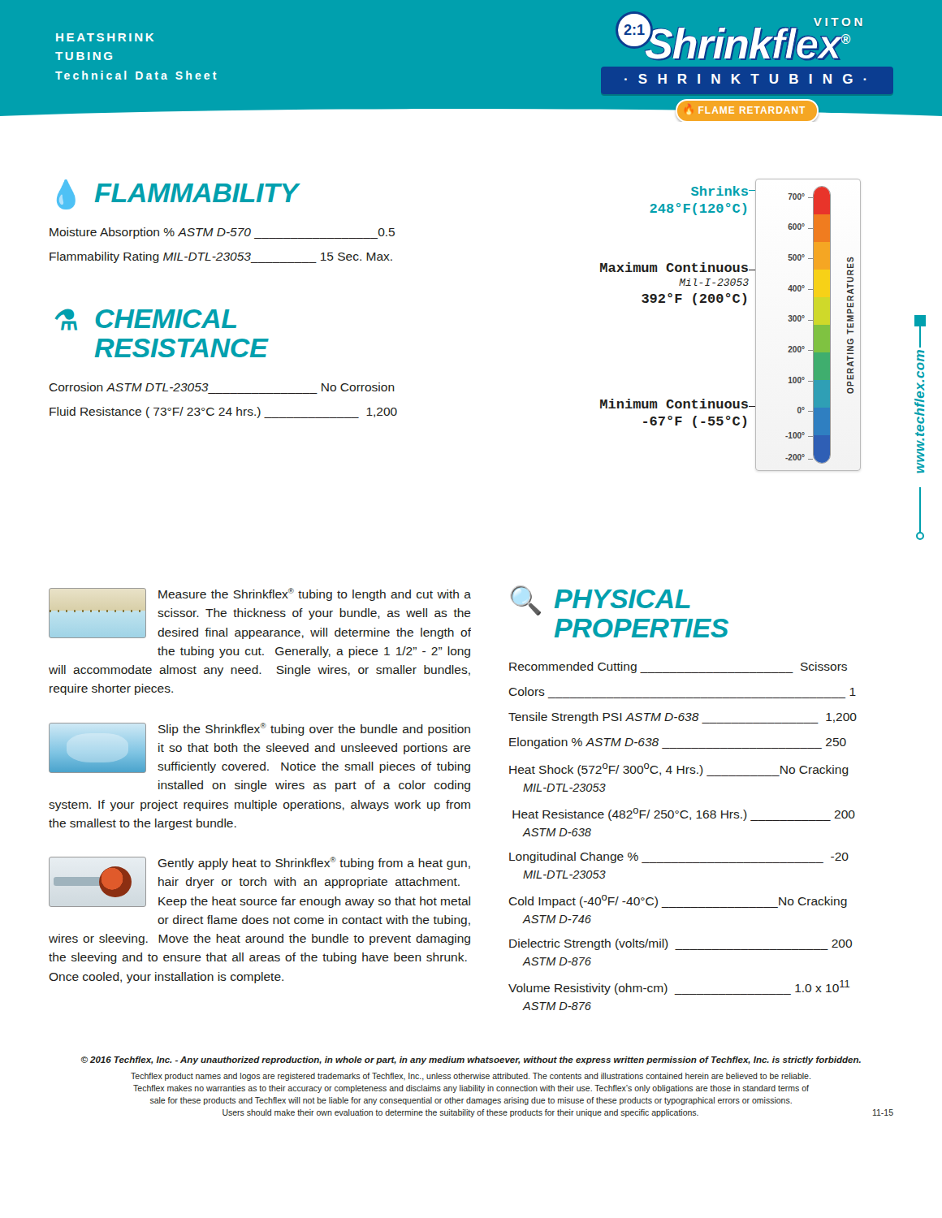HEATSHRINK
TUBING
Technical Data Sheet
2:1
VITON
Shrinkflex®
· S H R I N K T U B I N G ·
FLAME RETARDANT
www.techflex.com
💧 FLAMMABILITY
Moisture Absorption % ASTM D-570 _________________0.5
Flammability Rating MIL-DTL-23053_________ 15 Sec. Max.
⚗ CHEMICAL
RESISTANCE
Corrosion ASTM DTL-23053_______________ No Corrosion
Fluid Resistance ( 73°F/ 23°C 24 hrs.) _____________ 1,200
Shrinks
248°F(120°C)
Maximum Continuous Mil-I-23053 392°F (200°C)
Minimum Continuous
-67°F (-55°C)
700° 600° 500° 400° 300° 200° 100° 0° -100° -200°
OPERATING TEMPERATURES
Measure the Shrinkflex® tubing to length and cut with a scissor. The thickness of your bundle, as well as the desired final appearance, will determine the length of the tubing you cut. Generally, a piece 1 1/2” - 2” long will accommodate almost any need. Single wires, or smaller bundles, require shorter pieces.
Slip the Shrinkflex® tubing over the bundle and position it so that both the sleeved and unsleeved portions are sufficiently covered. Notice the small pieces of tubing installed on single wires as part of a color coding system. If your project requires multiple operations, always work up from the smallest to the largest bundle.
Gently apply heat to Shrinkflex® tubing from a heat gun, hair dryer or torch with an appropriate attachment. Keep the heat source far enough away so that hot metal or direct flame does not come in contact with the tubing, wires or sleeving. Move the heat around the bundle to prevent damaging the sleeving and to ensure that all areas of the tubing have been shrunk. Once cooled, your installation is complete.
🔍 PHYSICAL
PROPERTIES
Recommended Cutting _____________________ Scissors
Colors _________________________________________ 1
Tensile Strength PSI ASTM D-638 ________________ 1,200
Elongation % ASTM D-638 ______________________ 250
Heat Shock (572oF/ 300oC, 4 Hrs.) __________No Cracking MIL-DTL-23053
Heat Resistance (482oF/ 250°C, 168 Hrs.) ___________ 200 ASTM D-638
Longitudinal Change % _________________________ -20 MIL-DTL-23053
Cold Impact (-40oF/ -40°C) ________________No Cracking ASTM D-746
Dielectric Strength (volts/mil) _____________________ 200 ASTM D-876
Volume Resistivity (ohm-cm) ________________ 1.0 x 1011 ASTM D-876
© 2016 Techflex, Inc. - Any unauthorized reproduction, in whole or part, in any medium whatsoever, without the express written permission of Techflex, Inc. is strictly forbidden.
Techflex product names and logos are registered trademarks of Techflex, Inc., unless otherwise attributed. The contents and illustrations contained herein are believed to be reliable.
Techflex makes no warranties as to their accuracy or completeness and disclaims any liability in connection with their use. Techflex’s only obligations are those in standard terms of
sale for these products and Techflex will not be liable for any consequential or other damages arising due to misuse of these products or typographical errors or omissions.
Users should make their own evaluation to determine the suitability of these products for their unique and specific applications. 11-15